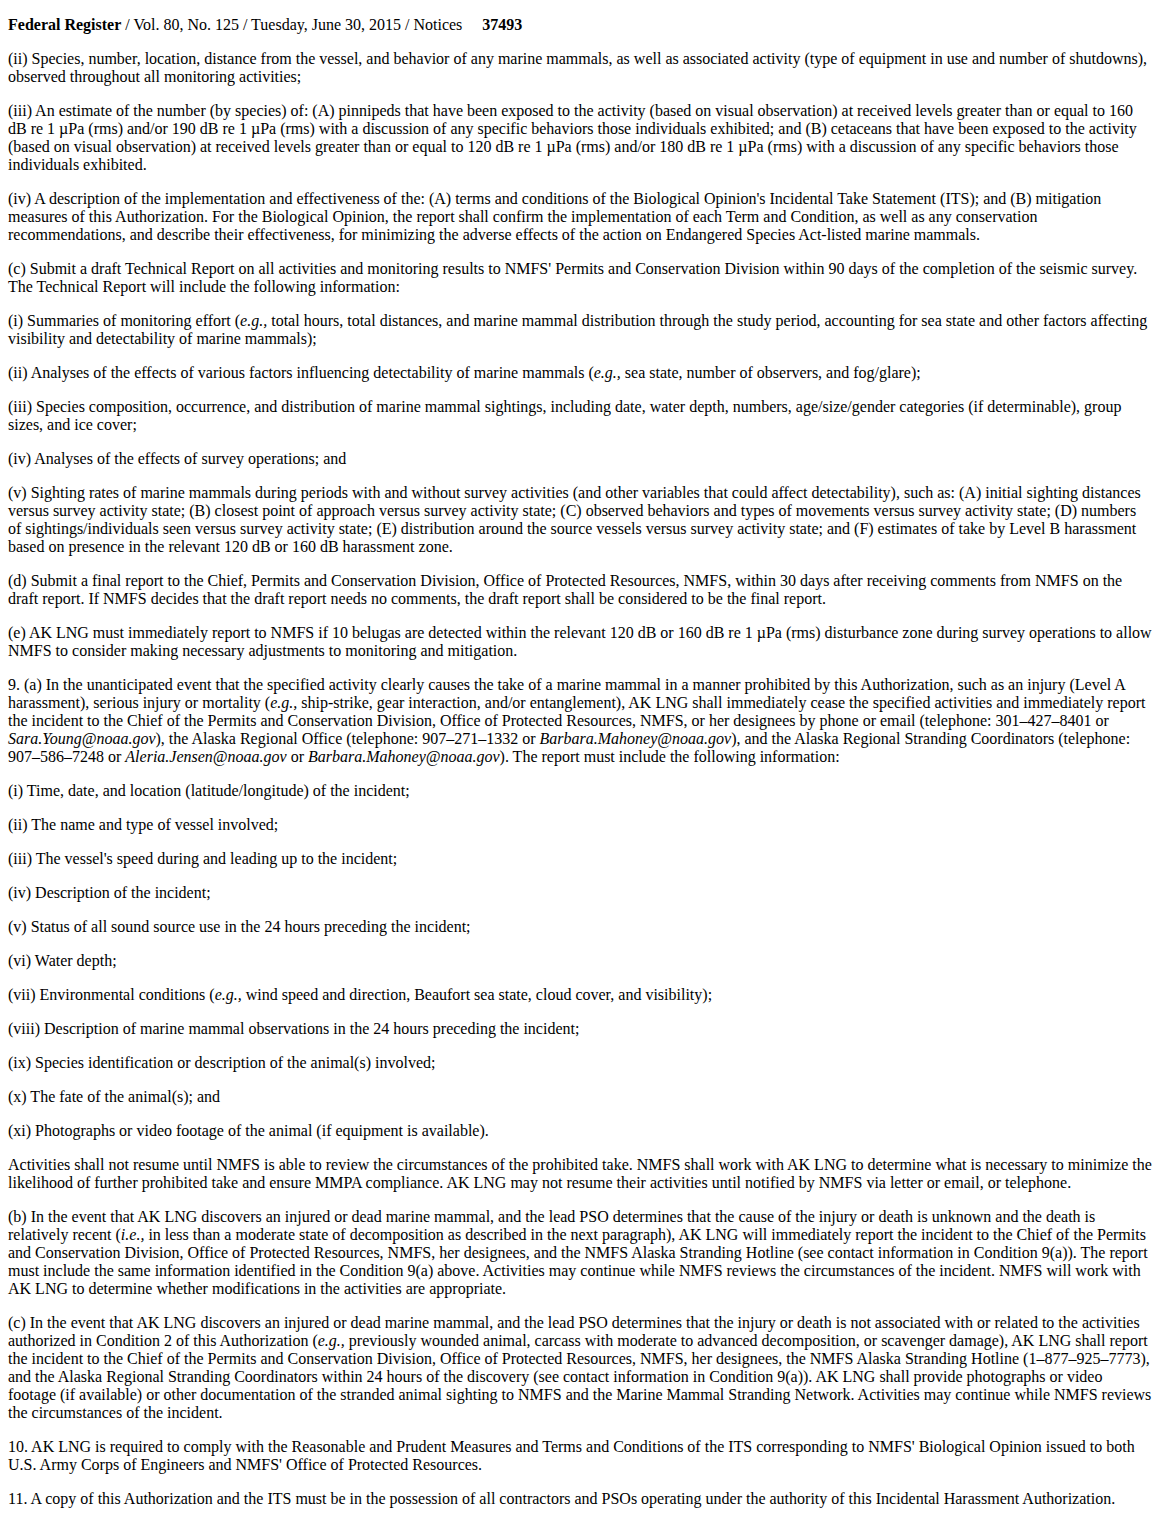Federal Register / Vol. 80, No. 125 / Tuesday, June 30, 2015 / Notices 37493
(ii) Species, number, location, distance from the vessel, and behavior of any marine mammals, as well as associated activity (type of equipment in use and number of shutdowns), observed throughout all monitoring activities;
(iii) An estimate of the number (by species) of: (A) pinnipeds that have been exposed to the activity (based on visual observation) at received levels greater than or equal to 160 dB re 1 µPa (rms) and/or 190 dB re 1 µPa (rms) with a discussion of any specific behaviors those individuals exhibited; and (B) cetaceans that have been exposed to the activity (based on visual observation) at received levels greater than or equal to 120 dB re 1 µPa (rms) and/or 180 dB re 1 µPa (rms) with a discussion of any specific behaviors those individuals exhibited.
(iv) A description of the implementation and effectiveness of the: (A) terms and conditions of the Biological Opinion's Incidental Take Statement (ITS); and (B) mitigation measures of this Authorization. For the Biological Opinion, the report shall confirm the implementation of each Term and Condition, as well as any conservation recommendations, and describe their effectiveness, for minimizing the adverse effects of the action on Endangered Species Act-listed marine mammals.
(c) Submit a draft Technical Report on all activities and monitoring results to NMFS' Permits and Conservation Division within 90 days of the completion of the seismic survey. The Technical Report will include the following information:
(i) Summaries of monitoring effort (e.g., total hours, total distances, and marine mammal distribution through the study period, accounting for sea state and other factors affecting visibility and detectability of marine mammals);
(ii) Analyses of the effects of various factors influencing detectability of marine mammals (e.g., sea state, number of observers, and fog/glare);
(iii) Species composition, occurrence, and distribution of marine mammal sightings, including date, water depth, numbers, age/size/gender categories (if determinable), group sizes, and ice cover;
(iv) Analyses of the effects of survey operations; and
(v) Sighting rates of marine mammals during periods with and without survey activities (and other variables that could affect detectability), such as: (A) initial sighting distances versus survey activity state; (B) closest point of approach versus survey activity state; (C) observed behaviors and types of movements versus survey activity state; (D) numbers of sightings/individuals seen versus survey activity state; (E) distribution around the source vessels versus survey activity state; and (F) estimates of take by Level B harassment based on presence in the relevant 120 dB or 160 dB harassment zone.
(d) Submit a final report to the Chief, Permits and Conservation Division, Office of Protected Resources, NMFS, within 30 days after receiving comments from NMFS on the draft report. If NMFS decides that the draft report needs no comments, the draft report shall be considered to be the final report.
(e) AK LNG must immediately report to NMFS if 10 belugas are detected within the relevant 120 dB or 160 dB re 1 µPa (rms) disturbance zone during survey operations to allow NMFS to consider making necessary adjustments to monitoring and mitigation.
9. (a) In the unanticipated event that the specified activity clearly causes the take of a marine mammal in a manner prohibited by this Authorization, such as an injury (Level A harassment), serious injury or mortality (e.g., ship-strike, gear interaction, and/or entanglement), AK LNG shall immediately cease the specified activities and immediately report the incident to the Chief of the Permits and Conservation Division, Office of Protected Resources, NMFS, or her designees by phone or email (telephone: 301–427–8401 or Sara.Young@noaa.gov), the Alaska Regional Office (telephone: 907–271–1332 or Barbara.Mahoney@noaa.gov), and the Alaska Regional Stranding Coordinators (telephone: 907–586–7248 or Aleria.Jensen@noaa.gov or Barbara.Mahoney@noaa.gov). The report must include the following information:
(i) Time, date, and location (latitude/longitude) of the incident;
(ii) The name and type of vessel involved;
(iii) The vessel's speed during and leading up to the incident;
(iv) Description of the incident;
(v) Status of all sound source use in the 24 hours preceding the incident;
(vi) Water depth;
(vii) Environmental conditions (e.g., wind speed and direction, Beaufort sea state, cloud cover, and visibility);
(viii) Description of marine mammal observations in the 24 hours preceding the incident;
(ix) Species identification or description of the animal(s) involved;
(x) The fate of the animal(s); and
(xi) Photographs or video footage of the animal (if equipment is available).
Activities shall not resume until NMFS is able to review the circumstances of the prohibited take. NMFS shall work with AK LNG to determine what is necessary to minimize the likelihood of further prohibited take and ensure MMPA compliance. AK LNG may not resume their activities until notified by NMFS via letter or email, or telephone.
(b) In the event that AK LNG discovers an injured or dead marine mammal, and the lead PSO determines that the cause of the injury or death is unknown and the death is relatively recent (i.e., in less than a moderate state of decomposition as described in the next paragraph), AK LNG will immediately report the incident to the Chief of the Permits and Conservation Division, Office of Protected Resources, NMFS, her designees, and the NMFS Alaska Stranding Hotline (see contact information in Condition 9(a)). The report must include the same information identified in the Condition 9(a) above. Activities may continue while NMFS reviews the circumstances of the incident. NMFS will work with AK LNG to determine whether modifications in the activities are appropriate.
(c) In the event that AK LNG discovers an injured or dead marine mammal, and the lead PSO determines that the injury or death is not associated with or related to the activities authorized in Condition 2 of this Authorization (e.g., previously wounded animal, carcass with moderate to advanced decomposition, or scavenger damage), AK LNG shall report the incident to the Chief of the Permits and Conservation Division, Office of Protected Resources, NMFS, her designees, the NMFS Alaska Stranding Hotline (1–877–925–7773), and the Alaska Regional Stranding Coordinators within 24 hours of the discovery (see contact information in Condition 9(a)). AK LNG shall provide photographs or video footage (if available) or other documentation of the stranded animal sighting to NMFS and the Marine Mammal Stranding Network. Activities may continue while NMFS reviews the circumstances of the incident.
10. AK LNG is required to comply with the Reasonable and Prudent Measures and Terms and Conditions of the ITS corresponding to NMFS' Biological Opinion issued to both U.S. Army Corps of Engineers and NMFS' Office of Protected Resources.
11. A copy of this Authorization and the ITS must be in the possession of all contractors and PSOs operating under the authority of this Incidental Harassment Authorization.